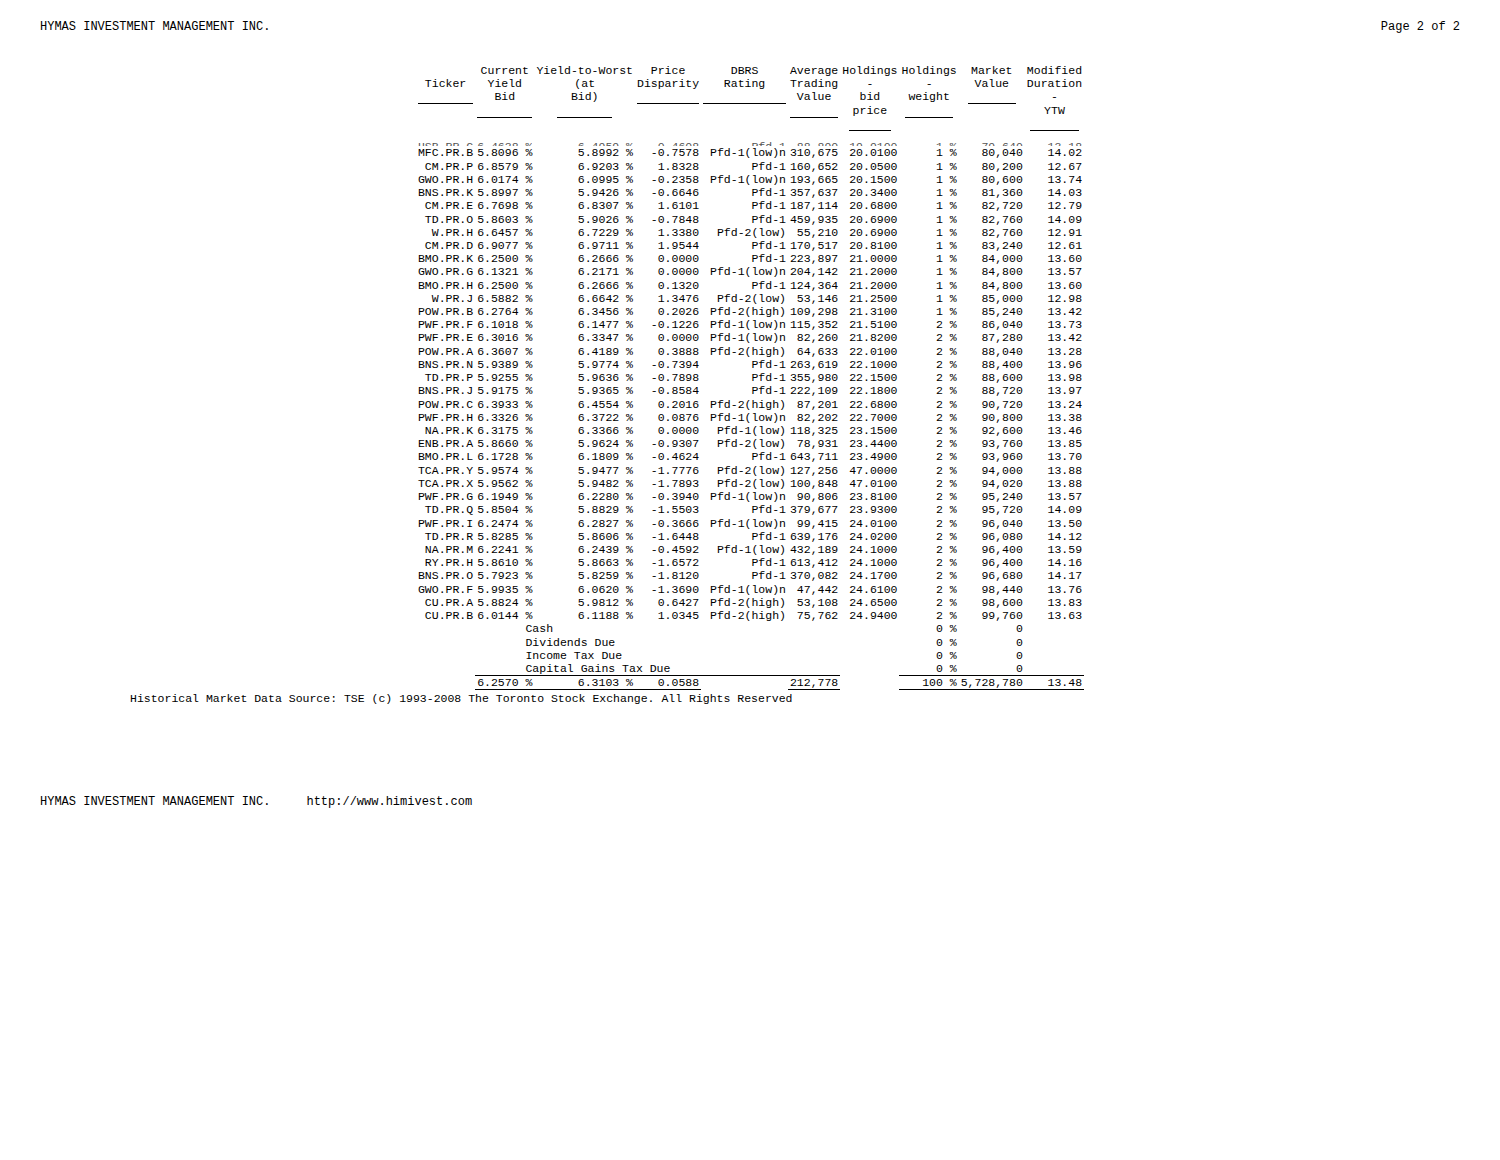HYMAS INVESTMENT MANAGEMENT INC.
Page 2 of 2
| Ticker | Current Yield | Yield-to-Worst (at | Price Disparity | DBRS Rating | Average Trading | Holdings - | Holdings - | Market Value | Modified Duration |
| --- | --- | --- | --- | --- | --- | --- | --- | --- | --- |
| | Bid | Bid) | | | Value | bid | weight | | - |
| | | | | | | price | | | YTW |
| HSB.PR.C | 6.4638 % | 6.4959 % | 0.4608 | Pfd-1 | 88,890 | 19.9100 | 1 % | 79,640 | 13.18 |
| MFC.PR.B | 5.8096 % | 5.8992 % | -0.7578 | Pfd-1(low)n | 310,675 | 20.0100 | 1 % | 80,040 | 14.02 |
| CM.PR.P | 6.8579 % | 6.9203 % | 1.8328 | Pfd-1 | 160,652 | 20.0500 | 1 % | 80,200 | 12.67 |
| GWO.PR.H | 6.0174 % | 6.0995 % | -0.2358 | Pfd-1(low)n | 193,665 | 20.1500 | 1 % | 80,600 | 13.74 |
| BNS.PR.K | 5.8997 % | 5.9426 % | -0.6646 | Pfd-1 | 357,637 | 20.3400 | 1 % | 81,360 | 14.03 |
| CM.PR.E | 6.7698 % | 6.8307 % | 1.6101 | Pfd-1 | 187,114 | 20.6800 | 1 % | 82,720 | 12.79 |
| TD.PR.O | 5.8603 % | 5.9026 % | -0.7848 | Pfd-1 | 459,935 | 20.6900 | 1 % | 82,760 | 14.09 |
| W.PR.H | 6.6457 % | 6.7229 % | 1.3380 | Pfd-2(low) | 55,210 | 20.6900 | 1 % | 82,760 | 12.91 |
| CM.PR.D | 6.9077 % | 6.9711 % | 1.9544 | Pfd-1 | 170,517 | 20.8100 | 1 % | 83,240 | 12.61 |
| BMO.PR.K | 6.2500 % | 6.2666 % | 0.0000 | Pfd-1 | 223,897 | 21.0000 | 1 % | 84,000 | 13.60 |
| GWO.PR.G | 6.1321 % | 6.2171 % | 0.0000 | Pfd-1(low)n | 204,142 | 21.2000 | 1 % | 84,800 | 13.57 |
| BMO.PR.H | 6.2500 % | 6.2666 % | 0.1320 | Pfd-1 | 124,364 | 21.2000 | 1 % | 84,800 | 13.60 |
| W.PR.J | 6.5882 % | 6.6642 % | 1.3476 | Pfd-2(low) | 53,146 | 21.2500 | 1 % | 85,000 | 12.98 |
| POW.PR.B | 6.2764 % | 6.3456 % | 0.2026 | Pfd-2(high) | 109,298 | 21.3100 | 1 % | 85,240 | 13.42 |
| PWF.PR.F | 6.1018 % | 6.1477 % | -0.1226 | Pfd-1(low)n | 115,352 | 21.5100 | 2 % | 86,040 | 13.73 |
| PWF.PR.E | 6.3016 % | 6.3347 % | 0.0000 | Pfd-1(low)n | 82,260 | 21.8200 | 2 % | 87,280 | 13.42 |
| POW.PR.A | 6.3607 % | 6.4189 % | 0.3888 | Pfd-2(high) | 64,633 | 22.0100 | 2 % | 88,040 | 13.28 |
| BNS.PR.N | 5.9389 % | 5.9774 % | -0.7394 | Pfd-1 | 263,619 | 22.1000 | 2 % | 88,400 | 13.96 |
| TD.PR.P | 5.9255 % | 5.9636 % | -0.7898 | Pfd-1 | 355,980 | 22.1500 | 2 % | 88,600 | 13.98 |
| BNS.PR.J | 5.9175 % | 5.9365 % | -0.8584 | Pfd-1 | 222,109 | 22.1800 | 2 % | 88,720 | 13.97 |
| POW.PR.C | 6.3933 % | 6.4554 % | 0.2016 | Pfd-2(high) | 87,201 | 22.6800 | 2 % | 90,720 | 13.24 |
| PWF.PR.H | 6.3326 % | 6.3722 % | 0.0876 | Pfd-1(low)n | 82,202 | 22.7000 | 2 % | 90,800 | 13.38 |
| NA.PR.K | 6.3175 % | 6.3366 % | 0.0000 | Pfd-1(low) | 118,325 | 23.1500 | 2 % | 92,600 | 13.46 |
| ENB.PR.A | 5.8660 % | 5.9624 % | -0.9307 | Pfd-2(low) | 78,931 | 23.4400 | 2 % | 93,760 | 13.85 |
| BMO.PR.L | 6.1728 % | 6.1809 % | -0.4624 | Pfd-1 | 643,711 | 23.4900 | 2 % | 93,960 | 13.70 |
| TCA.PR.Y | 5.9574 % | 5.9477 % | -1.7776 | Pfd-2(low) | 127,256 | 47.0000 | 2 % | 94,000 | 13.88 |
| TCA.PR.X | 5.9562 % | 5.9482 % | -1.7893 | Pfd-2(low) | 100,848 | 47.0100 | 2 % | 94,020 | 13.88 |
| PWF.PR.G | 6.1949 % | 6.2280 % | -0.3940 | Pfd-1(low)n | 90,806 | 23.8100 | 2 % | 95,240 | 13.57 |
| TD.PR.Q | 5.8504 % | 5.8829 % | -1.5503 | Pfd-1 | 379,677 | 23.9300 | 2 % | 95,720 | 14.09 |
| PWF.PR.I | 6.2474 % | 6.2827 % | -0.3666 | Pfd-1(low)n | 99,415 | 24.0100 | 2 % | 96,040 | 13.50 |
| TD.PR.R | 5.8285 % | 5.8606 % | -1.6448 | Pfd-1 | 639,176 | 24.0200 | 2 % | 96,080 | 14.12 |
| NA.PR.M | 6.2241 % | 6.2439 % | -0.4592 | Pfd-1(low) | 432,189 | 24.1000 | 2 % | 96,400 | 13.59 |
| RY.PR.H | 5.8610 % | 5.8663 % | -1.6572 | Pfd-1 | 613,412 | 24.1000 | 2 % | 96,400 | 14.16 |
| BNS.PR.O | 5.7923 % | 5.8259 % | -1.8120 | Pfd-1 | 370,082 | 24.1700 | 2 % | 96,680 | 14.17 |
| GWO.PR.F | 5.9935 % | 6.0620 % | -1.3690 | Pfd-1(low)n | 47,442 | 24.6100 | 2 % | 98,440 | 13.76 |
| CU.PR.A | 5.8824 % | 5.9812 % | 0.6427 | Pfd-2(high) | 53,108 | 24.6500 | 2 % | 98,600 | 13.83 |
| CU.PR.B | 6.0144 % | 6.1188 % | 1.0345 | Pfd-2(high) | 75,762 | 24.9400 | 2 % | 99,760 | 13.63 |
| | Cash | | | 0 % | 0 | |
| | Dividends Due | | | 0 % | 0 | |
| | Income Tax Due | | | 0 % | 0 | |
| | Capital Gains Tax Due | | | 0 % | 0 | |
| | 6.2570 % | 6.3103 % | 0.0588 | | 212,778 | | 100 % | 5,728,780 | 13.48 |
Historical Market Data Source: TSE (c) 1993-2008 The Toronto Stock Exchange. All Rights Reserved
HYMAS INVESTMENT MANAGEMENT INC. http://www.himivest.com